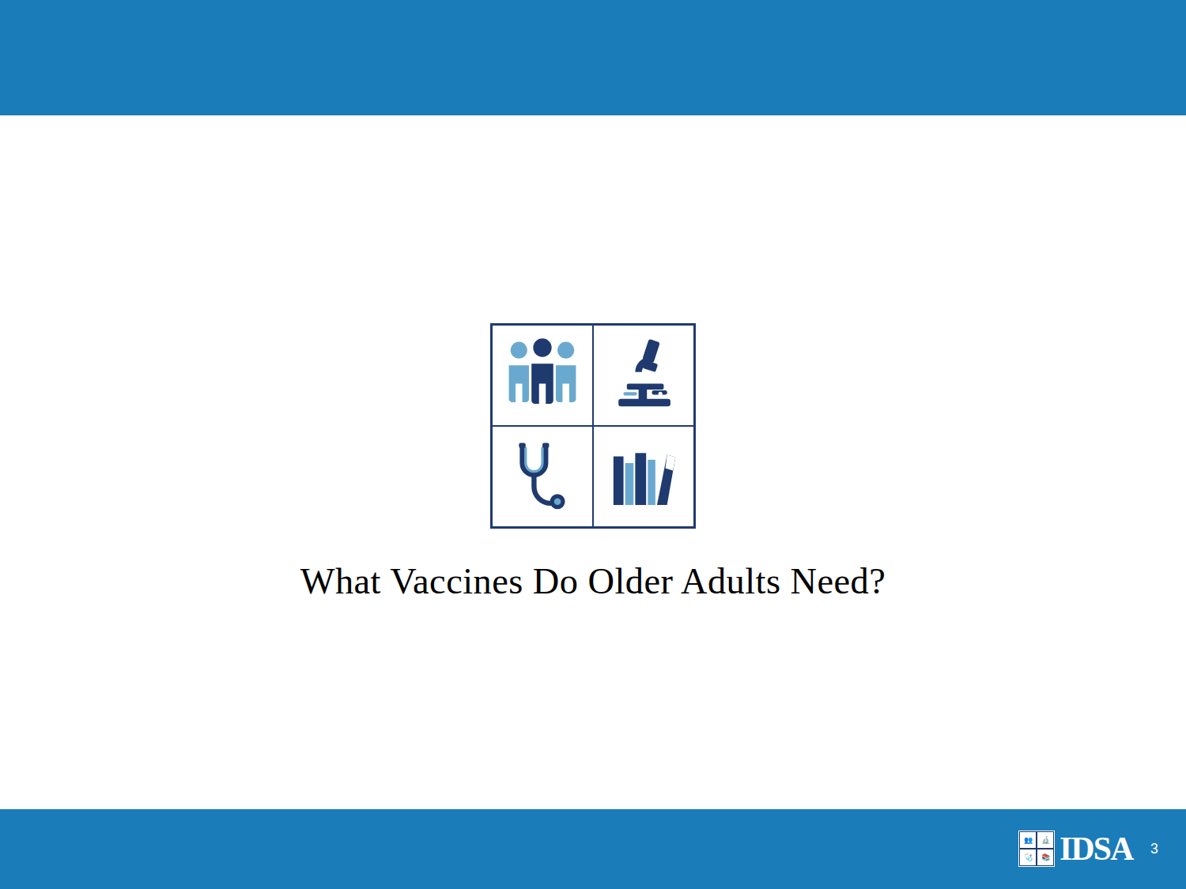What Vaccines Do Older Adults Need?
👥🔬 🩺📚 IDSA
3